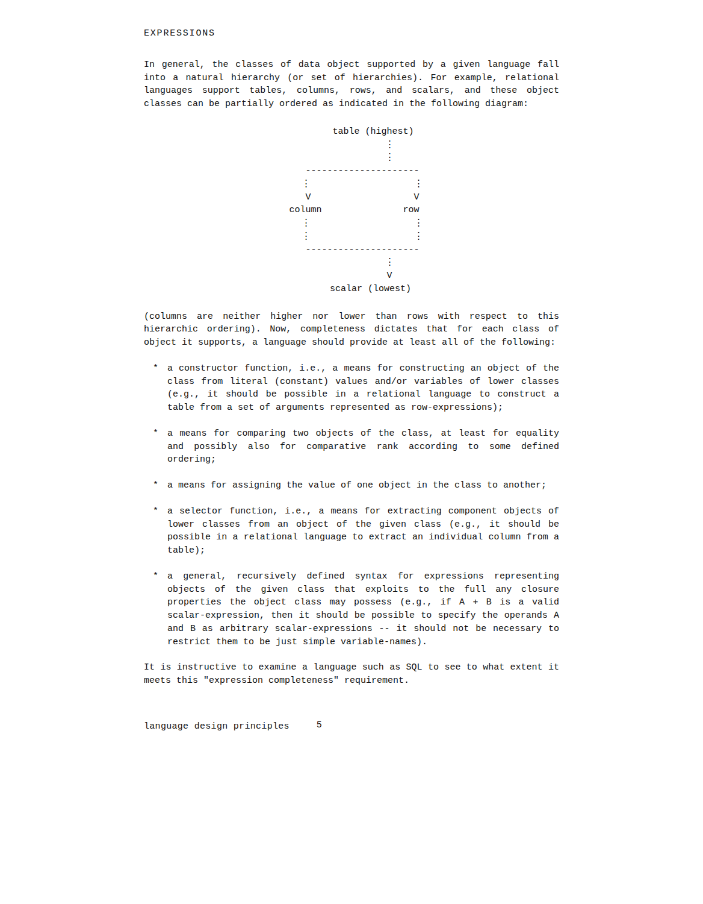EXPRESSIONS
In general, the classes of data object supported by a given language fall into a natural hierarchy (or set of hierarchies). For example, relational languages support tables, columns, rows, and scalars, and these object classes can be partially ordered as indicated in the following diagram:
        table (highest)
              ⋮
              ⋮
    ---------------------
    ⋮                   ⋮
    V                   V
 column               row
    ⋮                   ⋮
    ⋮                   ⋮
    ---------------------
              ⋮
              V
       scalar (lowest)
(columns are neither higher nor lower than rows with respect to this hierarchic ordering). Now, completeness dictates that for each class of object it supports, a language should provide at least all of the following:
a constructor function, i.e., a means for constructing an object of the class from literal (constant) values and/or variables of lower classes (e.g., it should be possible in a relational language to construct a table from a set of arguments represented as row-expressions);
a means for comparing two objects of the class, at least for equality and possibly also for comparative rank according to some defined ordering;
a means for assigning the value of one object in the class to another;
a selector function, i.e., a means for extracting component objects of lower classes from an object of the given class (e.g., it should be possible in a relational language to extract an individual column from a table);
a general, recursively defined syntax for expressions representing objects of the given class that exploits to the full any closure properties the object class may possess (e.g., if A + B is a valid scalar-expression, then it should be possible to specify the operands A and B as arbitrary scalar-expressions -- it should not be necessary to restrict them to be just simple variable-names).
It is instructive to examine a language such as SQL to see to what extent it meets this "expression completeness" requirement.
language design principles 5